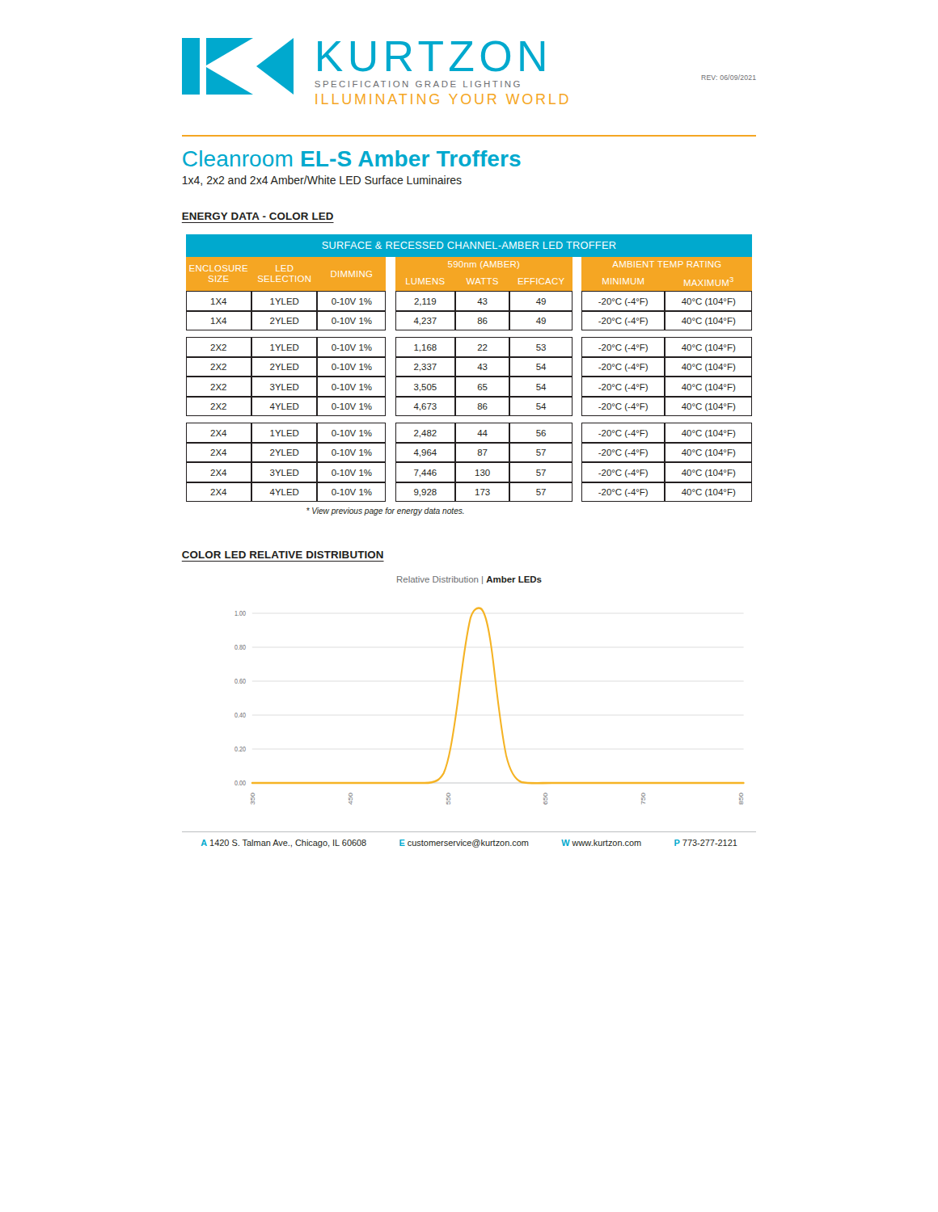REV: 06/09/2021
KURTZON
SPECIFICATION GRADE LIGHTING
ILLUMINATING YOUR WORLD
Cleanroom EL-S Amber Troffers
1x4, 2x2 and 2x4 Amber/White LED Surface Luminaires
ENERGY DATA - COLOR LED
| SURFACE & RECESSED CHANNEL-AMBER LED TROFFER |
| --- |
| ENCLOSURE SIZE | LED SELECTION | DIMMING | | 590nm (AMBER) | | AMBIENT TEMP RATING |
| LUMENS | WATTS | EFFICACY | MINIMUM | MAXIMUM 3 |
| 1X4 | 1YLED | 0-10V 1% | | 2,119 | 43 | 49 | | -20°C (-4°F) | 40°C (104°F) |
| 1X4 | 2YLED | 0-10V 1% | | 4,237 | 86 | 49 | | -20°C (-4°F) | 40°C (104°F) |
| 2X2 | 1YLED | 0-10V 1% | | 1,168 | 22 | 53 | | -20°C (-4°F) | 40°C (104°F) |
| 2X2 | 2YLED | 0-10V 1% | | 2,337 | 43 | 54 | | -20°C (-4°F) | 40°C (104°F) |
| 2X2 | 3YLED | 0-10V 1% | | 3,505 | 65 | 54 | | -20°C (-4°F) | 40°C (104°F) |
| 2X2 | 4YLED | 0-10V 1% | | 4,673 | 86 | 54 | | -20°C (-4°F) | 40°C (104°F) |
| 2X4 | 1YLED | 0-10V 1% | | 2,482 | 44 | 56 | | -20°C (-4°F) | 40°C (104°F) |
| 2X4 | 2YLED | 0-10V 1% | | 4,964 | 87 | 57 | | -20°C (-4°F) | 40°C (104°F) |
| 2X4 | 3YLED | 0-10V 1% | | 7,446 | 130 | 57 | | -20°C (-4°F) | 40°C (104°F) |
| 2X4 | 4YLED | 0-10V 1% | | 9,928 | 173 | 57 | | -20°C (-4°F) | 40°C (104°F) |
* View previous page for energy data notes.
COLOR LED RELATIVE DISTRIBUTION
Relative Distribution | Amber LEDs
1.00 0.80 0.60 0.40 0.20 0.00 350 450 550 650 750 850
A 1420 S. Talman Ave., Chicago, IL 60608 E customerservice@kurtzon.com W www.kurtzon.com P 773-277-2121